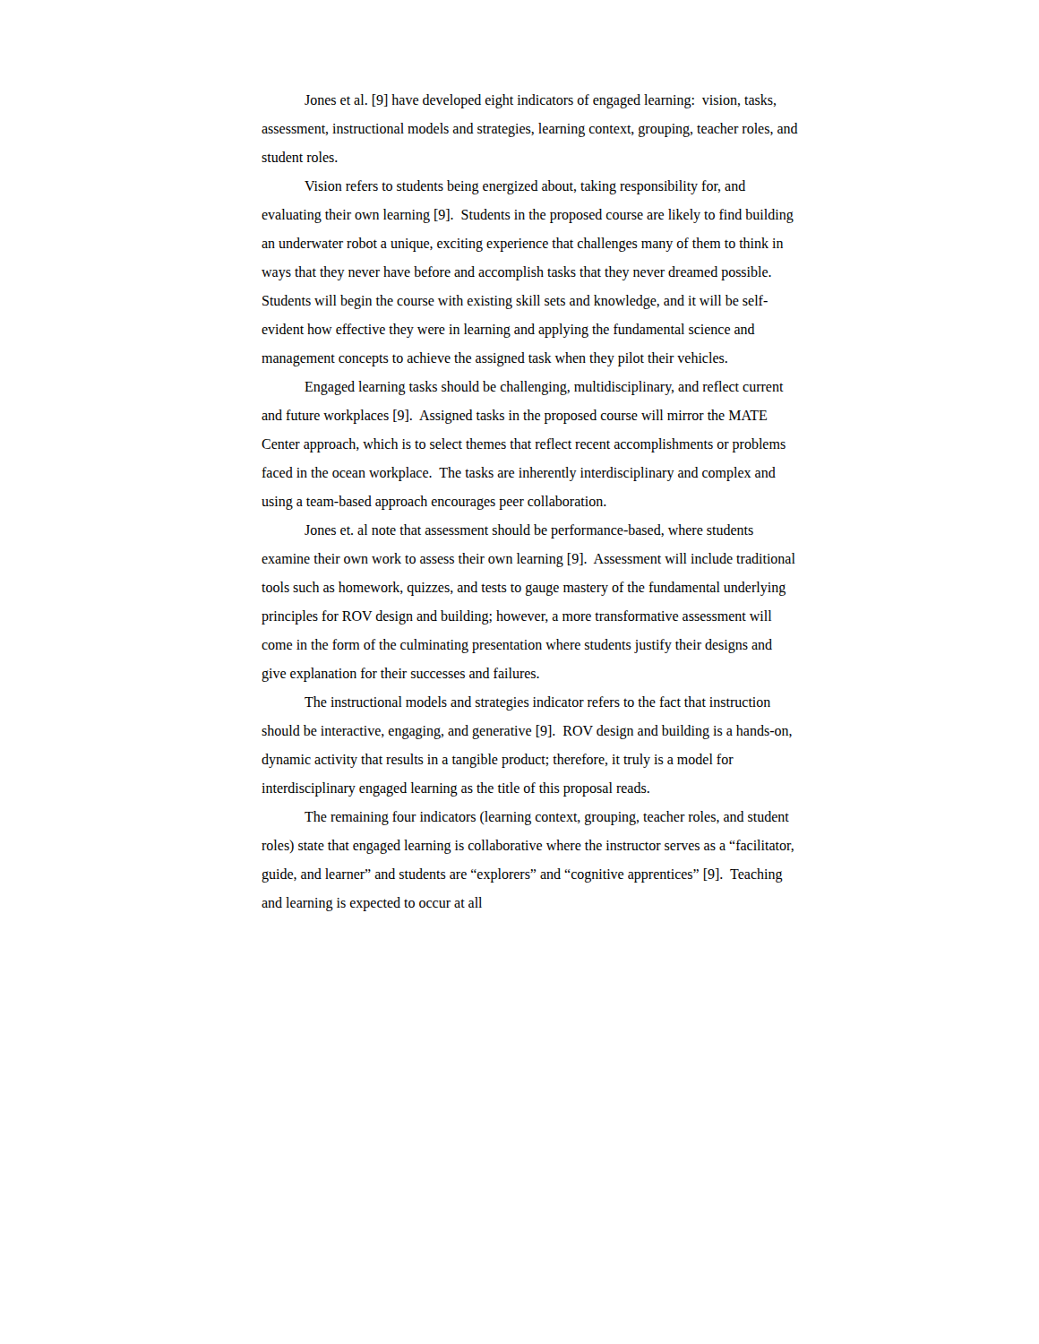Jones et al. [9] have developed eight indicators of engaged learning: vision, tasks, assessment, instructional models and strategies, learning context, grouping, teacher roles, and student roles.
Vision refers to students being energized about, taking responsibility for, and evaluating their own learning [9]. Students in the proposed course are likely to find building an underwater robot a unique, exciting experience that challenges many of them to think in ways that they never have before and accomplish tasks that they never dreamed possible. Students will begin the course with existing skill sets and knowledge, and it will be self-evident how effective they were in learning and applying the fundamental science and management concepts to achieve the assigned task when they pilot their vehicles.
Engaged learning tasks should be challenging, multidisciplinary, and reflect current and future workplaces [9]. Assigned tasks in the proposed course will mirror the MATE Center approach, which is to select themes that reflect recent accomplishments or problems faced in the ocean workplace. The tasks are inherently interdisciplinary and complex and using a team-based approach encourages peer collaboration.
Jones et. al note that assessment should be performance-based, where students examine their own work to assess their own learning [9]. Assessment will include traditional tools such as homework, quizzes, and tests to gauge mastery of the fundamental underlying principles for ROV design and building; however, a more transformative assessment will come in the form of the culminating presentation where students justify their designs and give explanation for their successes and failures.
The instructional models and strategies indicator refers to the fact that instruction should be interactive, engaging, and generative [9]. ROV design and building is a hands-on, dynamic activity that results in a tangible product; therefore, it truly is a model for interdisciplinary engaged learning as the title of this proposal reads.
The remaining four indicators (learning context, grouping, teacher roles, and student roles) state that engaged learning is collaborative where the instructor serves as a “facilitator, guide, and learner” and students are “explorers” and “cognitive apprentices” [9]. Teaching and learning is expected to occur at all